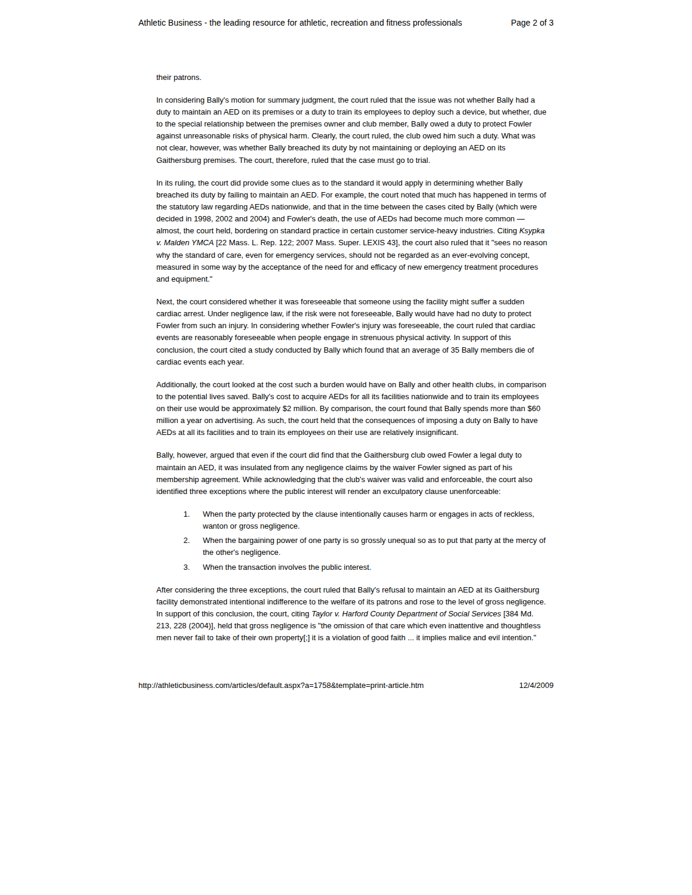Athletic Business - the leading resource for athletic, recreation and fitness professionals
Page 2 of 3
their patrons.
In considering Bally's motion for summary judgment, the court ruled that the issue was not whether Bally had a duty to maintain an AED on its premises or a duty to train its employees to deploy such a device, but whether, due to the special relationship between the premises owner and club member, Bally owed a duty to protect Fowler against unreasonable risks of physical harm. Clearly, the court ruled, the club owed him such a duty. What was not clear, however, was whether Bally breached its duty by not maintaining or deploying an AED on its Gaithersburg premises. The court, therefore, ruled that the case must go to trial.
In its ruling, the court did provide some clues as to the standard it would apply in determining whether Bally breached its duty by failing to maintain an AED. For example, the court noted that much has happened in terms of the statutory law regarding AEDs nationwide, and that in the time between the cases cited by Bally (which were decided in 1998, 2002 and 2004) and Fowler's death, the use of AEDs had become much more common — almost, the court held, bordering on standard practice in certain customer service-heavy industries. Citing Ksypka v. Malden YMCA [22 Mass. L. Rep. 122; 2007 Mass. Super. LEXIS 43], the court also ruled that it "sees no reason why the standard of care, even for emergency services, should not be regarded as an ever-evolving concept, measured in some way by the acceptance of the need for and efficacy of new emergency treatment procedures and equipment."
Next, the court considered whether it was foreseeable that someone using the facility might suffer a sudden cardiac arrest. Under negligence law, if the risk were not foreseeable, Bally would have had no duty to protect Fowler from such an injury. In considering whether Fowler's injury was foreseeable, the court ruled that cardiac events are reasonably foreseeable when people engage in strenuous physical activity. In support of this conclusion, the court cited a study conducted by Bally which found that an average of 35 Bally members die of cardiac events each year.
Additionally, the court looked at the cost such a burden would have on Bally and other health clubs, in comparison to the potential lives saved. Bally's cost to acquire AEDs for all its facilities nationwide and to train its employees on their use would be approximately $2 million. By comparison, the court found that Bally spends more than $60 million a year on advertising. As such, the court held that the consequences of imposing a duty on Bally to have AEDs at all its facilities and to train its employees on their use are relatively insignificant.
Bally, however, argued that even if the court did find that the Gaithersburg club owed Fowler a legal duty to maintain an AED, it was insulated from any negligence claims by the waiver Fowler signed as part of his membership agreement. While acknowledging that the club's waiver was valid and enforceable, the court also identified three exceptions where the public interest will render an exculpatory clause unenforceable:
When the party protected by the clause intentionally causes harm or engages in acts of reckless, wanton or gross negligence.
When the bargaining power of one party is so grossly unequal so as to put that party at the mercy of the other's negligence.
When the transaction involves the public interest.
After considering the three exceptions, the court ruled that Bally's refusal to maintain an AED at its Gaithersburg facility demonstrated intentional indifference to the welfare of its patrons and rose to the level of gross negligence. In support of this conclusion, the court, citing Taylor v. Harford County Department of Social Services [384 Md. 213, 228 (2004)], held that gross negligence is "the omission of that care which even inattentive and thoughtless men never fail to take of their own property[;] it is a violation of good faith ... it implies malice and evil intention."
http://athleticbusiness.com/articles/default.aspx?a=1758&template=print-article.htm
12/4/2009